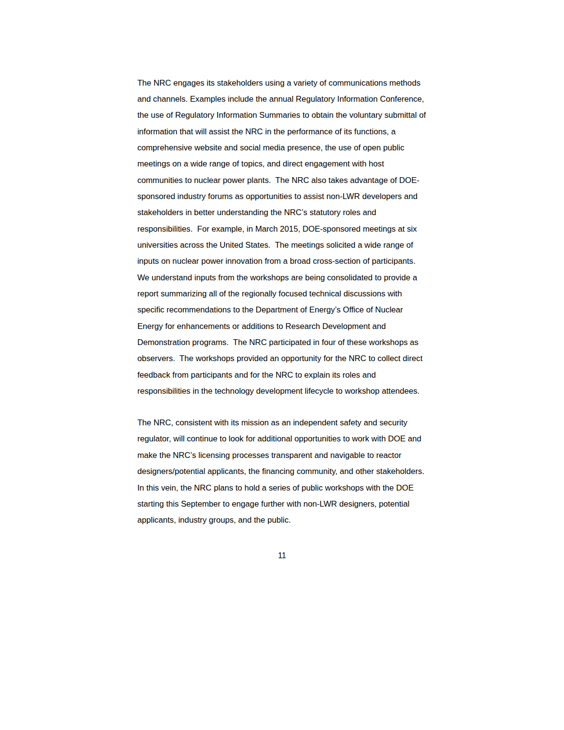The NRC engages its stakeholders using a variety of communications methods and channels. Examples include the annual Regulatory Information Conference, the use of Regulatory Information Summaries to obtain the voluntary submittal of information that will assist the NRC in the performance of its functions, a comprehensive website and social media presence, the use of open public meetings on a wide range of topics, and direct engagement with host communities to nuclear power plants. The NRC also takes advantage of DOE-sponsored industry forums as opportunities to assist non-LWR developers and stakeholders in better understanding the NRC’s statutory roles and responsibilities. For example, in March 2015, DOE-sponsored meetings at six universities across the United States. The meetings solicited a wide range of inputs on nuclear power innovation from a broad cross-section of participants. We understand inputs from the workshops are being consolidated to provide a report summarizing all of the regionally focused technical discussions with specific recommendations to the Department of Energy’s Office of Nuclear Energy for enhancements or additions to Research Development and Demonstration programs. The NRC participated in four of these workshops as observers. The workshops provided an opportunity for the NRC to collect direct feedback from participants and for the NRC to explain its roles and responsibilities in the technology development lifecycle to workshop attendees.
The NRC, consistent with its mission as an independent safety and security regulator, will continue to look for additional opportunities to work with DOE and make the NRC’s licensing processes transparent and navigable to reactor designers/potential applicants, the financing community, and other stakeholders. In this vein, the NRC plans to hold a series of public workshops with the DOE starting this September to engage further with non-LWR designers, potential applicants, industry groups, and the public.
11